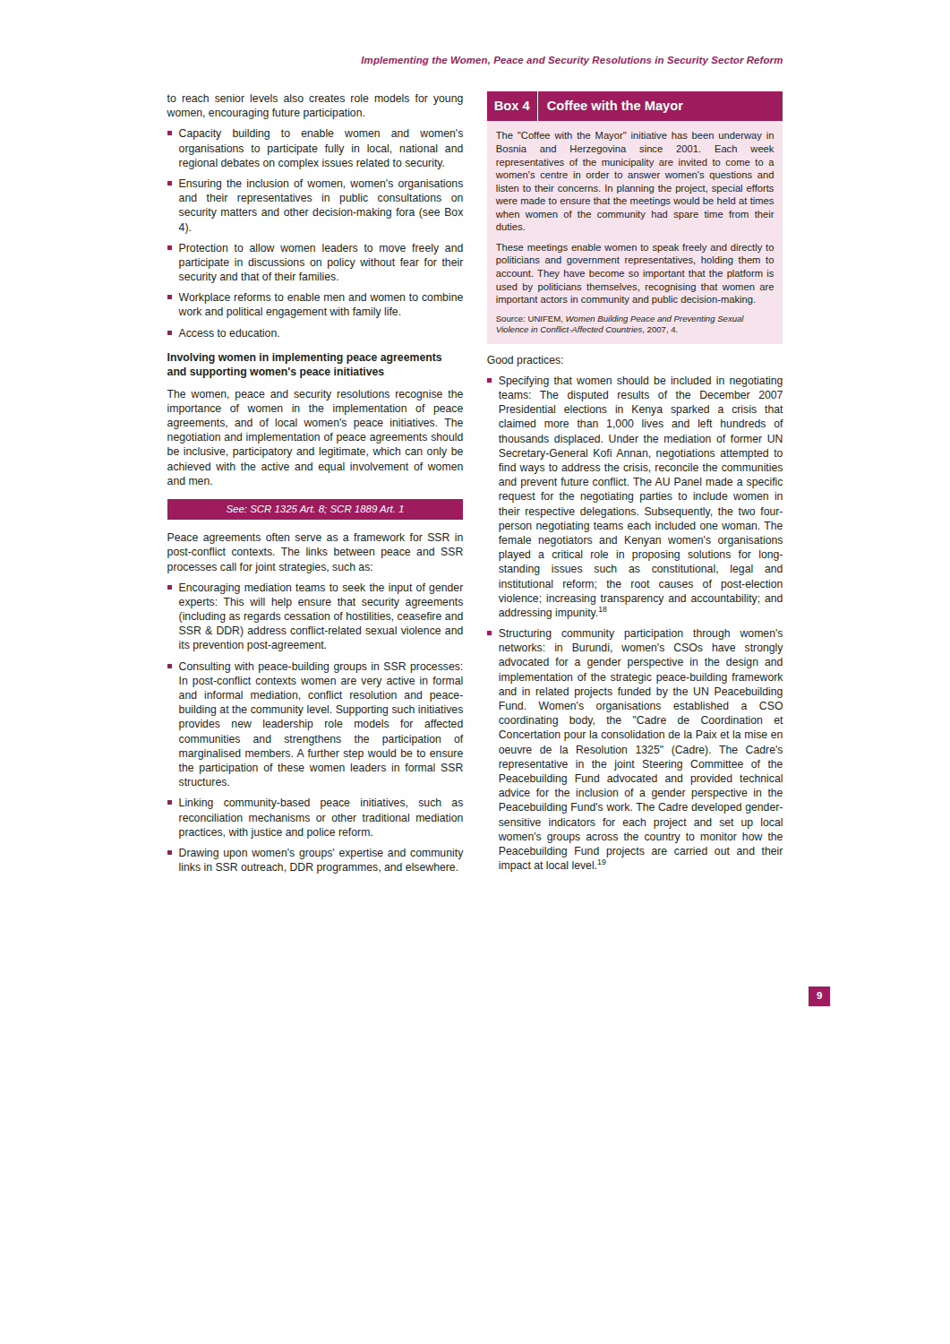Implementing the Women, Peace and Security Resolutions in Security Sector Reform
to reach senior levels also creates role models for young women, encouraging future participation.
Capacity building to enable women and women's organisations to participate fully in local, national and regional debates on complex issues related to security.
Ensuring the inclusion of women, women's organisations and their representatives in public consultations on security matters and other decision-making fora (see Box 4).
Protection to allow women leaders to move freely and participate in discussions on policy without fear for their security and that of their families.
Workplace reforms to enable men and women to combine work and political engagement with family life.
Access to education.
Involving women in implementing peace agreements and supporting women's peace initiatives
The women, peace and security resolutions recognise the importance of women in the implementation of peace agreements, and of local women's peace initiatives. The negotiation and implementation of peace agreements should be inclusive, participatory and legitimate, which can only be achieved with the active and equal involvement of women and men.
See: SCR 1325 Art. 8; SCR 1889 Art. 1
Peace agreements often serve as a framework for SSR in post-conflict contexts. The links between peace and SSR processes call for joint strategies, such as:
Encouraging mediation teams to seek the input of gender experts: This will help ensure that security agreements (including as regards cessation of hostilities, ceasefire and SSR & DDR) address conflict-related sexual violence and its prevention post-agreement.
Consulting with peace-building groups in SSR processes: In post-conflict contexts women are very active in formal and informal mediation, conflict resolution and peace-building at the community level. Supporting such initiatives provides new leadership role models for affected communities and strengthens the participation of marginalised members. A further step would be to ensure the participation of these women leaders in formal SSR structures.
Linking community-based peace initiatives, such as reconciliation mechanisms or other traditional mediation practices, with justice and police reform.
Drawing upon women's groups' expertise and community links in SSR outreach, DDR programmes, and elsewhere.
Box 4
Coffee with the Mayor
The "Coffee with the Mayor" initiative has been underway in Bosnia and Herzegovina since 2001. Each week representatives of the municipality are invited to come to a women's centre in order to answer women's questions and listen to their concerns. In planning the project, special efforts were made to ensure that the meetings would be held at times when women of the community had spare time from their duties.
These meetings enable women to speak freely and directly to politicians and government representatives, holding them to account. They have become so important that the platform is used by politicians themselves, recognising that women are important actors in community and public decision-making.
Source: UNIFEM, Women Building Peace and Preventing Sexual Violence in Conflict-Affected Countries, 2007, 4.
Good practices:
Specifying that women should be included in negotiating teams: The disputed results of the December 2007 Presidential elections in Kenya sparked a crisis that claimed more than 1,000 lives and left hundreds of thousands displaced. Under the mediation of former UN Secretary-General Kofi Annan, negotiations attempted to find ways to address the crisis, reconcile the communities and prevent future conflict. The AU Panel made a specific request for the negotiating parties to include women in their respective delegations. Subsequently, the two four-person negotiating teams each included one woman. The female negotiators and Kenyan women's organisations played a critical role in proposing solutions for long-standing issues such as constitutional, legal and institutional reform; the root causes of post-election violence; increasing transparency and accountability; and addressing impunity.18
Structuring community participation through women's networks: in Burundi, women's CSOs have strongly advocated for a gender perspective in the design and implementation of the strategic peace-building framework and in related projects funded by the UN Peacebuilding Fund. Women's organisations established a CSO coordinating body, the "Cadre de Coordination et Concertation pour la consolidation de la Paix et la mise en oeuvre de la Resolution 1325" (Cadre). The Cadre's representative in the joint Steering Committee of the Peacebuilding Fund advocated and provided technical advice for the inclusion of a gender perspective in the Peacebuilding Fund's work. The Cadre developed gender-sensitive indicators for each project and set up local women's groups across the country to monitor how the Peacebuilding Fund projects are carried out and their impact at local level.19
9